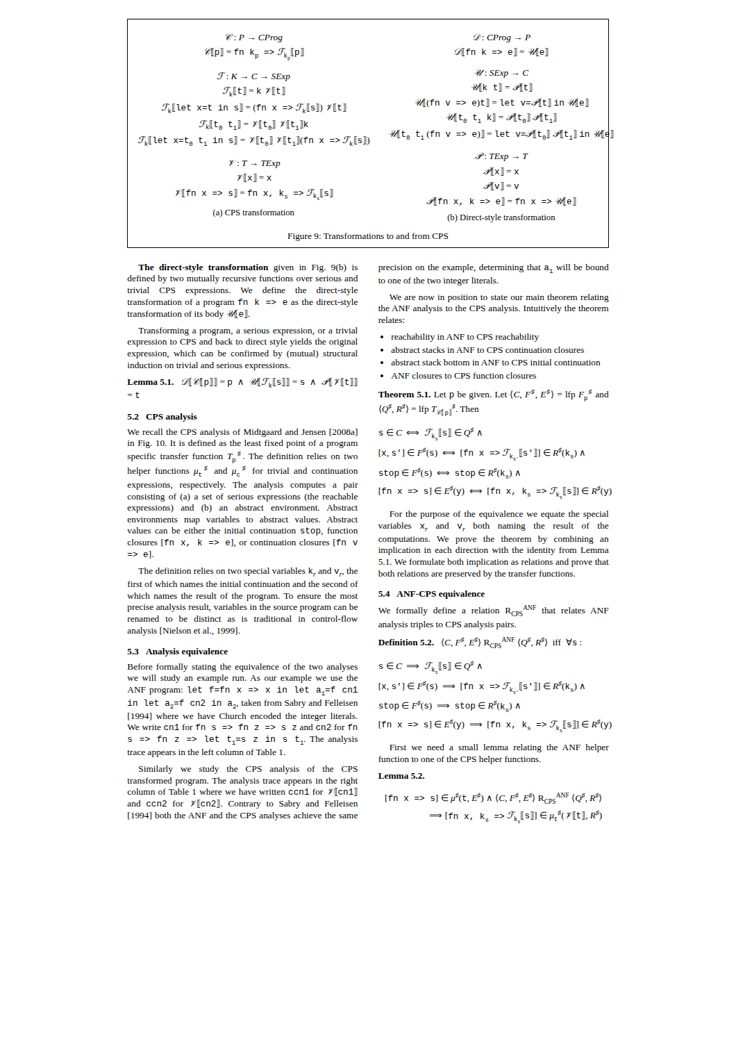𝒞 : P → CProg
𝒞⟦p⟧ = fn kp => ℱkp⟦p⟧
ℱ : K → C → SExp
ℱk⟦t⟧ = k 𝒱⟦t⟧
ℱk⟦let x=t in s⟧ = (fn x => ℱk⟦s⟧) 𝒱⟦t⟧
ℱk⟦t0 t1⟧ = 𝒱⟦t0⟧ 𝒱⟦t1⟧k
ℱk⟦let x=t0 t1 in s⟧ = 𝒱⟦t0⟧ 𝒱⟦t1⟧(fn x => ℱk⟦s⟧)
𝒱 : T → TExp
𝒱⟦x⟧ = x
𝒱⟦fn x => s⟧ = fn x, ks => ℱks⟦s⟧
(a) CPS transformation
𝒟 : CProg → P
𝒟⟦fn k => e⟧ = 𝒰⟦e⟧
𝒰 : SExp → C
𝒰⟦k t⟧ = 𝒫⟦t⟧
𝒰⟦(fn v => e)t⟧ = let v=𝒫⟦t⟧ in 𝒰⟦e⟧
𝒰⟦t0 t1 k⟧ = 𝒫⟦t0⟧ 𝒫⟦t1⟧
𝒰⟦t0 t1 (fn v => e)⟧ = let v=𝒫⟦t0⟧ 𝒫⟦t1⟧ in 𝒰⟦e⟧
𝒫 : TExp → T
𝒫⟦x⟧ = x
𝒫⟦v⟧ = v
𝒫⟦fn x, k => e⟧ = fn x => 𝒰⟦e⟧
(b) Direct-style transformation
Figure 9: Transformations to and from CPS
The direct-style transformation given in Fig. 9(b) is defined by two mutually recursive functions over serious and trivial CPS expressions. We define the direct-style transformation of a program fn k => e as the direct-style transformation of its body 𝒰⟦e⟧.
Transforming a program, a serious expression, or a trivial expression to CPS and back to direct style yields the original expression, which can be confirmed by (mutual) structural induction on trivial and serious expressions.
Lemma 5.1. 𝒟⟦𝒞⟦p⟧⟧ = p ∧ 𝒰⟦ℱk⟦s⟧⟧ = s ∧ 𝒫⟦𝒱⟦t⟧⟧ = t
5.2 CPS analysis
We recall the CPS analysis of Midtgaard and Jensen [2008a] in Fig. 10. It is defined as the least fixed point of a program specific transfer function Tp♯. The definition relies on two helper functions μt♯ and μc♯ for trivial and continuation expressions, respectively. The analysis computes a pair consisting of (a) a set of serious expressions (the reachable expressions) and (b) an abstract environment. Abstract environments map variables to abstract values. Abstract values can be either the initial continuation stop, function closures [fn x, k => e], or continuation closures [fn v => e].
The definition relies on two special variables kr and vr, the first of which names the initial continuation and the second of which names the result of the program. To ensure the most precise analysis result, variables in the source program can be renamed to be distinct as is traditional in control-flow analysis [Nielson et al., 1999].
5.3 Analysis equivalence
Before formally stating the equivalence of the two analyses we will study an example run. As our example we use the ANF program: let f=fn x => x in let a1=f cn1 in let a2=f cn2 in a2, taken from Sabry and Felleisen [1994] where we have Church encoded the integer literals. We write cn1 for fn s => fn z => s z and cn2 for fn s => fn z => let t1=s z in s t1. The analysis trace appears in the left column of Table 1.
Similarly we study the CPS analysis of the CPS transformed program. The analysis trace appears in the right column of Table 1 where we have written ccn1 for 𝒱⟦cn1⟧ and ccn2 for 𝒱⟦cn2⟧. Contrary to Sabry and Felleisen [1994] both the ANF and the CPS analyses achieve the same precision on the example, determining that a1 will be bound to one of the two integer literals.
We are now in position to state our main theorem relating the ANF analysis to the CPS analysis. Intuitively the theorem relates:
reachability in ANF to CPS reachability
abstract stacks in ANF to CPS continuation closures
abstract stack bottom in ANF to CPS initial continuation
ANF closures to CPS function closures
Theorem 5.1. Let p be given. Let ⟨C, F♯, E♯⟩ = lfp Fp♯ and ⟨Q♯, R♯⟩ = lfp T𝒞⟦p⟧♯. Then
s ∈ C ⟺ ℱks⟦s⟧ ∈ Q♯ ∧
[x, s′] ∈ F♯(s) ⟺ [fn x => ℱks′⟦s′⟧] ∈ R♯(ks) ∧
stop ∈ F♯(s) ⟺ stop ∈ R♯(ks) ∧
[fn x => s] ∈ E♯(y) ⟺ [fn x, ks => ℱks⟦s⟧] ∈ R♯(y)
For the purpose of the equivalence we equate the special variables xr and vr both naming the result of the computations. We prove the theorem by combining an implication in each direction with the identity from Lemma 5.1. We formulate both implication as relations and prove that both relations are preserved by the transfer functions.
5.4 ANF-CPS equivalence
We formally define a relation RCPSANF that relates ANF analysis triples to CPS analysis pairs.
Definition 5.2. ⟨C, F♯, E♯⟩ RCPSANF ⟨Q♯, R♯⟩ iff ∀s :
s ∈ C ⟹ ℱks⟦s⟧ ∈ Q♯ ∧
[x, s′] ∈ F♯(s) ⟹ [fn x => ℱks′⟦s′⟧] ∈ R♯(ks) ∧
stop ∈ F♯(s) ⟹ stop ∈ R♯(ks) ∧
[fn x => s] ∈ E♯(y) ⟹ [fn x, ks => ℱks⟦s⟧] ∈ R♯(y)
First we need a small lemma relating the ANF helper function to one of the CPS helper functions.
Lemma 5.2.
[fn x => s] ∈ μ♯(t, E♯) ∧ ⟨C, F♯, E♯⟩ RCPSANF ⟨Q♯, R♯⟩
⟹ [fn x, ks => ℱks⟦s⟧] ∈ μt♯(𝒱⟦t⟧, R♯)